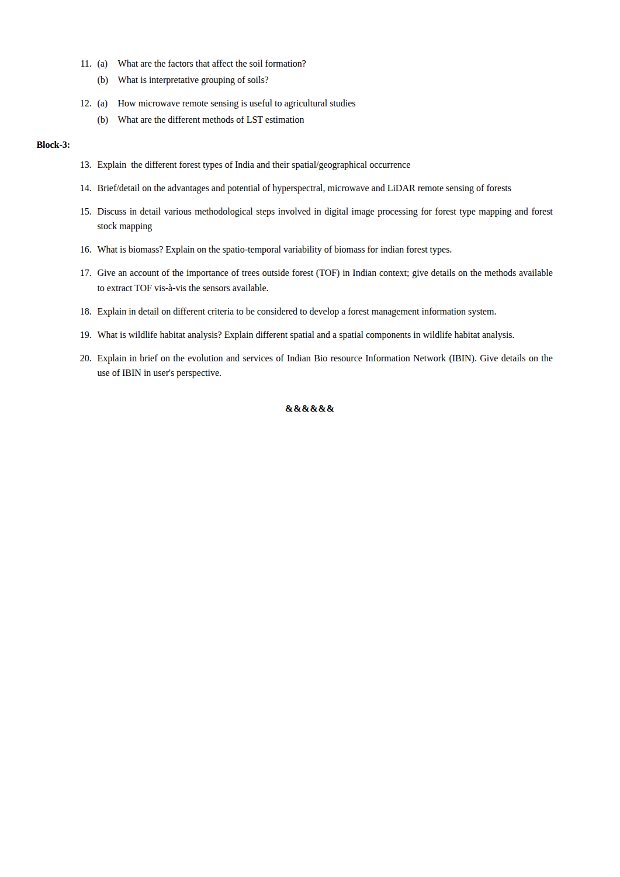11.
(a) What are the factors that affect the soil formation?
(b) What is interpretative grouping of soils?
12.
(a) How microwave remote sensing is useful to agricultural studies
(b) What are the different methods of LST estimation
Block-3:
13. Explain the different forest types of India and their spatial/geographical occurrence
14. Brief/detail on the advantages and potential of hyperspectral, microwave and LiDAR remote sensing of forests
15. Discuss in detail various methodological steps involved in digital image processing for forest type mapping and forest stock mapping
16. What is biomass? Explain on the spatio-temporal variability of biomass for indian forest types.
17. Give an account of the importance of trees outside forest (TOF) in Indian context; give details on the methods available to extract TOF vis-à-vis the sensors available.
18. Explain in detail on different criteria to be considered to develop a forest management information system.
19. What is wildlife habitat analysis? Explain different spatial and a spatial components in wildlife habitat analysis.
20. Explain in brief on the evolution and services of Indian Bio resource Information Network (IBIN). Give details on the use of IBIN in user's perspective.
&&&&&&